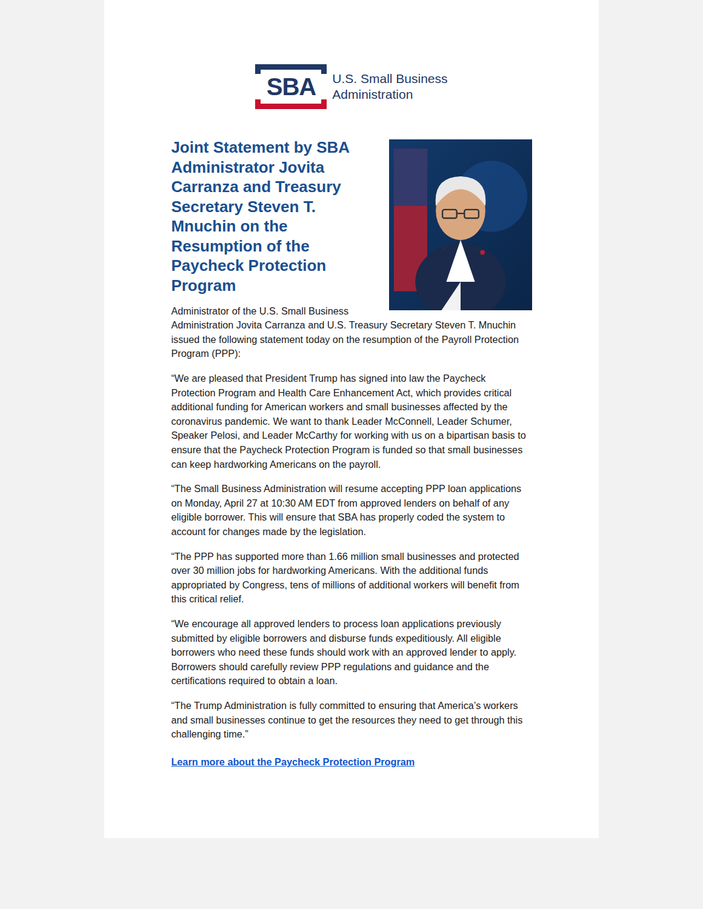SBA
U.S. Small Business Administration
Joint Statement by SBA Administrator Jovita Carranza and Treasury Secretary Steven T. Mnuchin on the Resumption of the Paycheck Protection Program
Administrator of the U.S. Small Business Administration Jovita Carranza and U.S. Treasury Secretary Steven T. Mnuchin issued the following statement today on the resumption of the Payroll Protection Program (PPP):
“We are pleased that President Trump has signed into law the Paycheck Protection Program and Health Care Enhancement Act, which provides critical additional funding for American workers and small businesses affected by the coronavirus pandemic. We want to thank Leader McConnell, Leader Schumer, Speaker Pelosi, and Leader McCarthy for working with us on a bipartisan basis to ensure that the Paycheck Protection Program is funded so that small businesses can keep hardworking Americans on the payroll.
“The Small Business Administration will resume accepting PPP loan applications on Monday, April 27 at 10:30 AM EDT from approved lenders on behalf of any eligible borrower. This will ensure that SBA has properly coded the system to account for changes made by the legislation.
“The PPP has supported more than 1.66 million small businesses and protected over 30 million jobs for hardworking Americans. With the additional funds appropriated by Congress, tens of millions of additional workers will benefit from this critical relief.
“We encourage all approved lenders to process loan applications previously submitted by eligible borrowers and disburse funds expeditiously. All eligible borrowers who need these funds should work with an approved lender to apply. Borrowers should carefully review PPP regulations and guidance and the certifications required to obtain a loan.
“The Trump Administration is fully committed to ensuring that America’s workers and small businesses continue to get the resources they need to get through this challenging time.”
Learn more about the Paycheck Protection Program